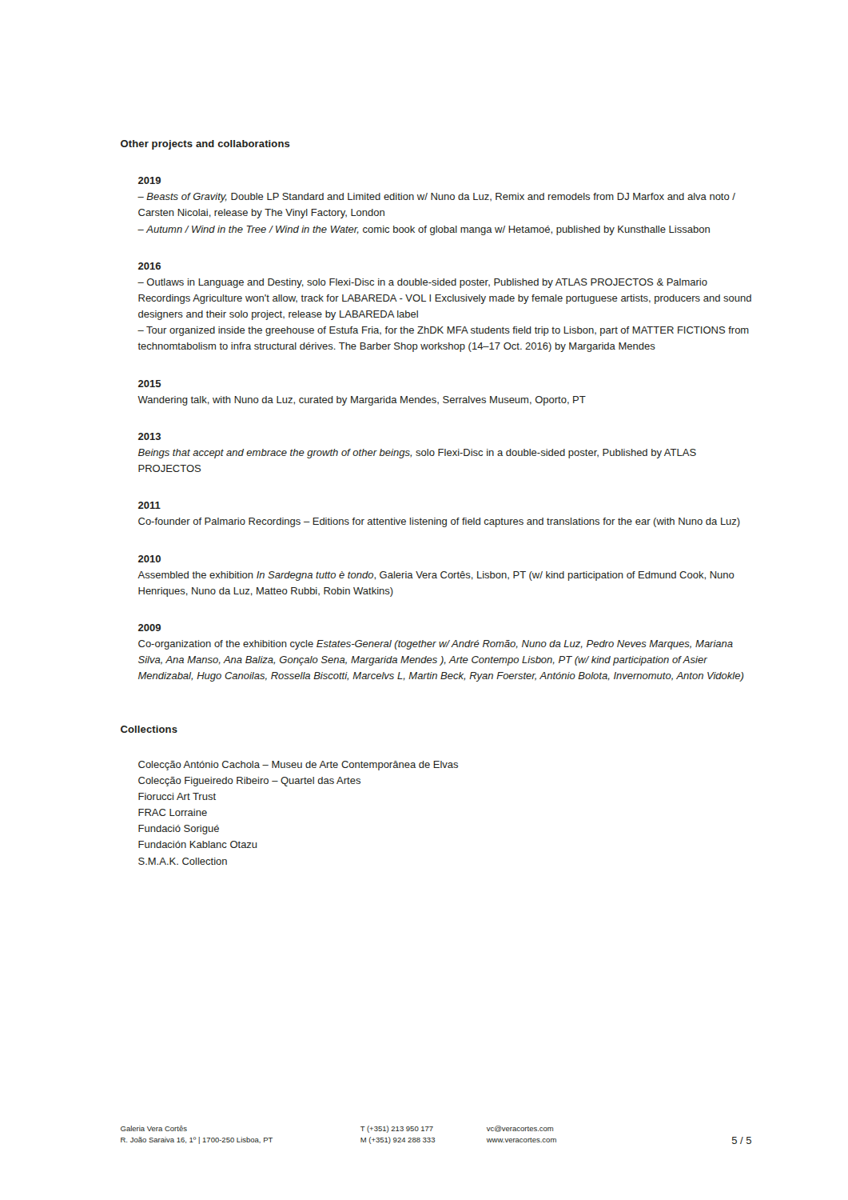Other projects and collaborations
2019
– Beasts of Gravity, Double LP Standard and Limited edition w/ Nuno da Luz, Remix and remodels from DJ Marfox and alva noto / Carsten Nicolai, release by The Vinyl Factory, London
– Autumn / Wind in the Tree / Wind in the Water, comic book of global manga w/ Hetamoé, published by Kunsthalle Lissabon
2016
– Outlaws in Language and Destiny, solo Flexi-Disc in a double-sided poster, Published by ATLAS PROJECTOS & Palmario Recordings Agriculture won't allow, track for LABAREDA - VOL I Exclusively made by female portuguese artists, producers and sound designers and their solo project, release by LABAREDA label
– Tour organized inside the greehouse of Estufa Fria, for the ZhDK MFA students field trip to Lisbon, part of MATTER FICTIONS from technomtabolism to infra structural dérives. The Barber Shop workshop (14–17 Oct. 2016) by Margarida Mendes
2015
Wandering talk, with Nuno da Luz, curated by Margarida Mendes, Serralves Museum, Oporto, PT
2013
Beings that accept and embrace the growth of other beings, solo Flexi-Disc in a double-sided poster, Published by ATLAS PROJECTOS
2011
Co-founder of Palmario Recordings – Editions for attentive listening of field captures and translations for the ear (with Nuno da Luz)
2010
Assembled the exhibition In Sardegna tutto è tondo, Galeria Vera Cortês, Lisbon, PT (w/ kind participation of Edmund Cook, Nuno Henriques, Nuno da Luz, Matteo Rubbi, Robin Watkins)
2009
Co-organization of the exhibition cycle Estates-General (together w/ André Romão, Nuno da Luz, Pedro Neves Marques, Mariana Silva, Ana Manso, Ana Baliza, Gonçalo Sena, Margarida Mendes ), Arte Contempo Lisbon, PT (w/ kind participation of Asier Mendizabal, Hugo Canoilas, Rossella Biscotti, Marcelvs L, Martin Beck, Ryan Foerster, António Bolota, Invernomuto, Anton Vidokle)
Collections
Colecção António Cachola – Museu de Arte Contemporânea de Elvas
Colecção Figueiredo Ribeiro – Quartel das Artes
Fiorucci Art Trust
FRAC Lorraine
Fundació Sorigué
Fundación Kablanc Otazu
S.M.A.K. Collection
| Galeria Vera Cortês R. João Saraiva 16, 1º / 1700-250 Lisboa, PT | T (+351) 213 950 177 M (+351) 924 288 333 | vc@veracortes.com www.veracortes.com | 5 / 5 |